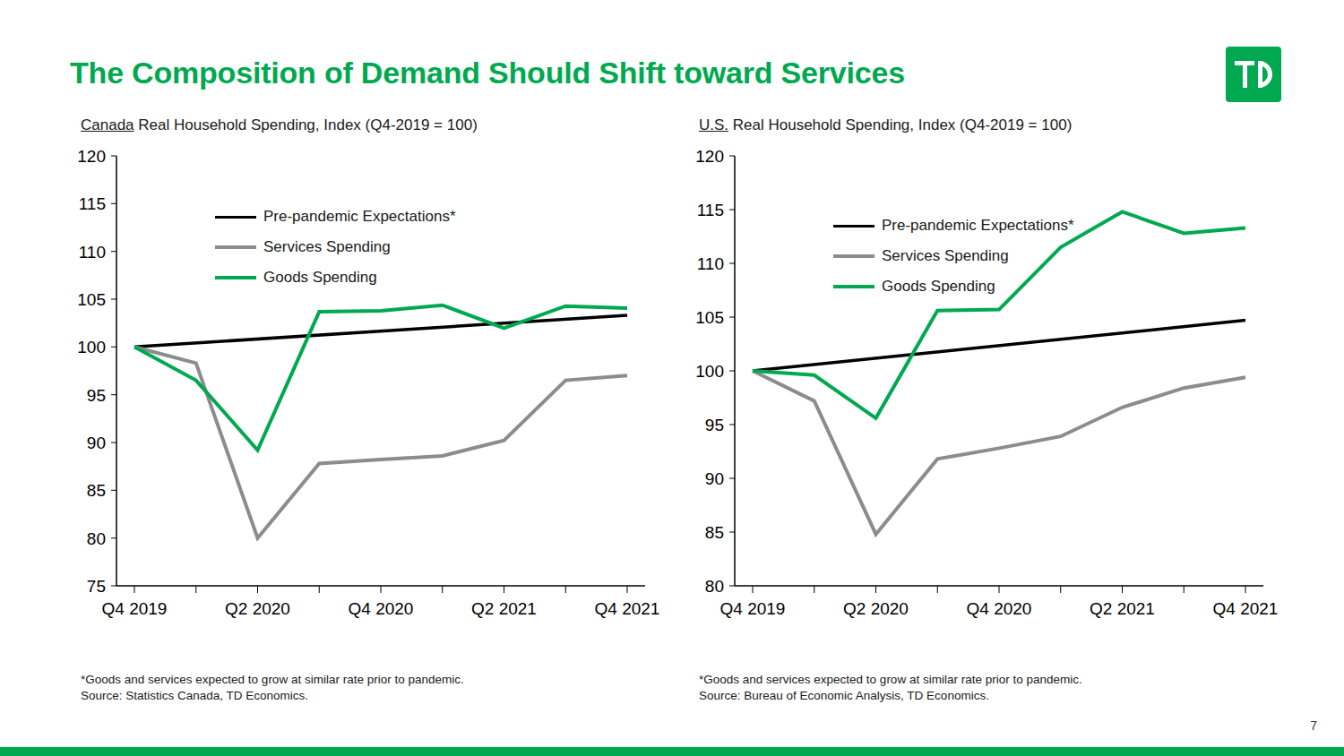The Composition of Demand Should Shift toward Services
Canada Real Household Spending, Index (Q4-2019 = 100)
120 115 110 105 100 95 90 85 80 75 Q4 2019 Q2 2020 Q4 2020 Q2 2021 Q4 2021
Pre-pandemic Expectations*
Services Spending
Goods Spending
U.S. Real Household Spending, Index (Q4-2019 = 100)
120 115 110 105 100 95 90 85 80 Q4 2019 Q2 2020 Q4 2020 Q2 2021 Q4 2021
Pre-pandemic Expectations*
Services Spending
Goods Spending
*Goods and services expected to grow at similar rate prior to pandemic.
Source: Statistics Canada, TD Economics.
*Goods and services expected to grow at similar rate prior to pandemic.
Source: Bureau of Economic Analysis, TD Economics.
7